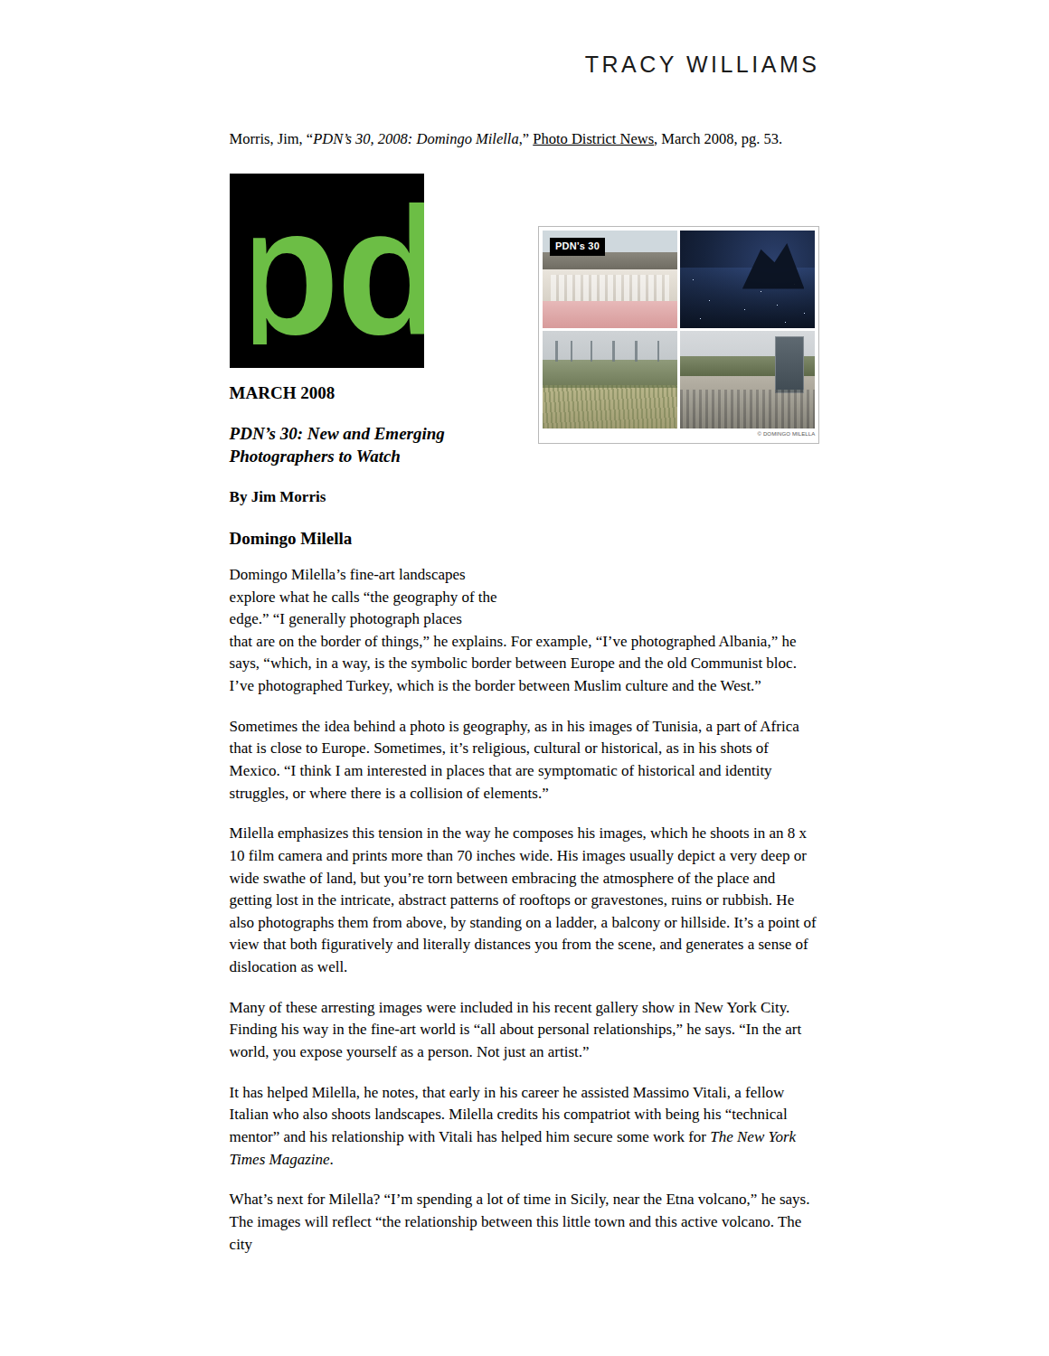TRACY WILLIAMS
Morris, Jim, “PDN’s 30, 2008: Domingo Milella,” Photo District News, March 2008, pg. 53.
pdn
MARCH 2008
PDN’s 30: New and Emerging Photographers to Watch
By Jim Morris
Domingo Milella
Domingo Milella’s fine-art landscapes explore what he calls “the geography of the edge.” “I generally photograph places
PDN’s 30
© DOMINGO MILELLA
that are on the border of things,” he explains. For example, “I’ve photographed Albania,” he says, “which, in a way, is the symbolic border between Europe and the old Communist bloc. I’ve photographed Turkey, which is the border between Muslim culture and the West.”
Sometimes the idea behind a photo is geography, as in his images of Tunisia, a part of Africa that is close to Europe. Sometimes, it’s religious, cultural or historical, as in his shots of Mexico. “I think I am interested in places that are symptomatic of historical and identity struggles, or where there is a collision of elements.”
Milella emphasizes this tension in the way he composes his images, which he shoots in an 8 x 10 film camera and prints more than 70 inches wide. His images usually depict a very deep or wide swathe of land, but you’re torn between embracing the atmosphere of the place and getting lost in the intricate, abstract patterns of rooftops or gravestones, ruins or rubbish. He also photographs them from above, by standing on a ladder, a balcony or hillside. It’s a point of view that both figuratively and literally distances you from the scene, and generates a sense of dislocation as well.
Many of these arresting images were included in his recent gallery show in New York City. Finding his way in the fine-art world is “all about personal relationships,” he says. “In the art world, you expose yourself as a person. Not just an artist.”
It has helped Milella, he notes, that early in his career he assisted Massimo Vitali, a fellow Italian who also shoots landscapes. Milella credits his compatriot with being his “technical mentor” and his relationship with Vitali has helped him secure some work for The New York Times Magazine.
What’s next for Milella? “I’m spending a lot of time in Sicily, near the Etna volcano,” he says. The images will reflect “the relationship between this little town and this active volcano. The city